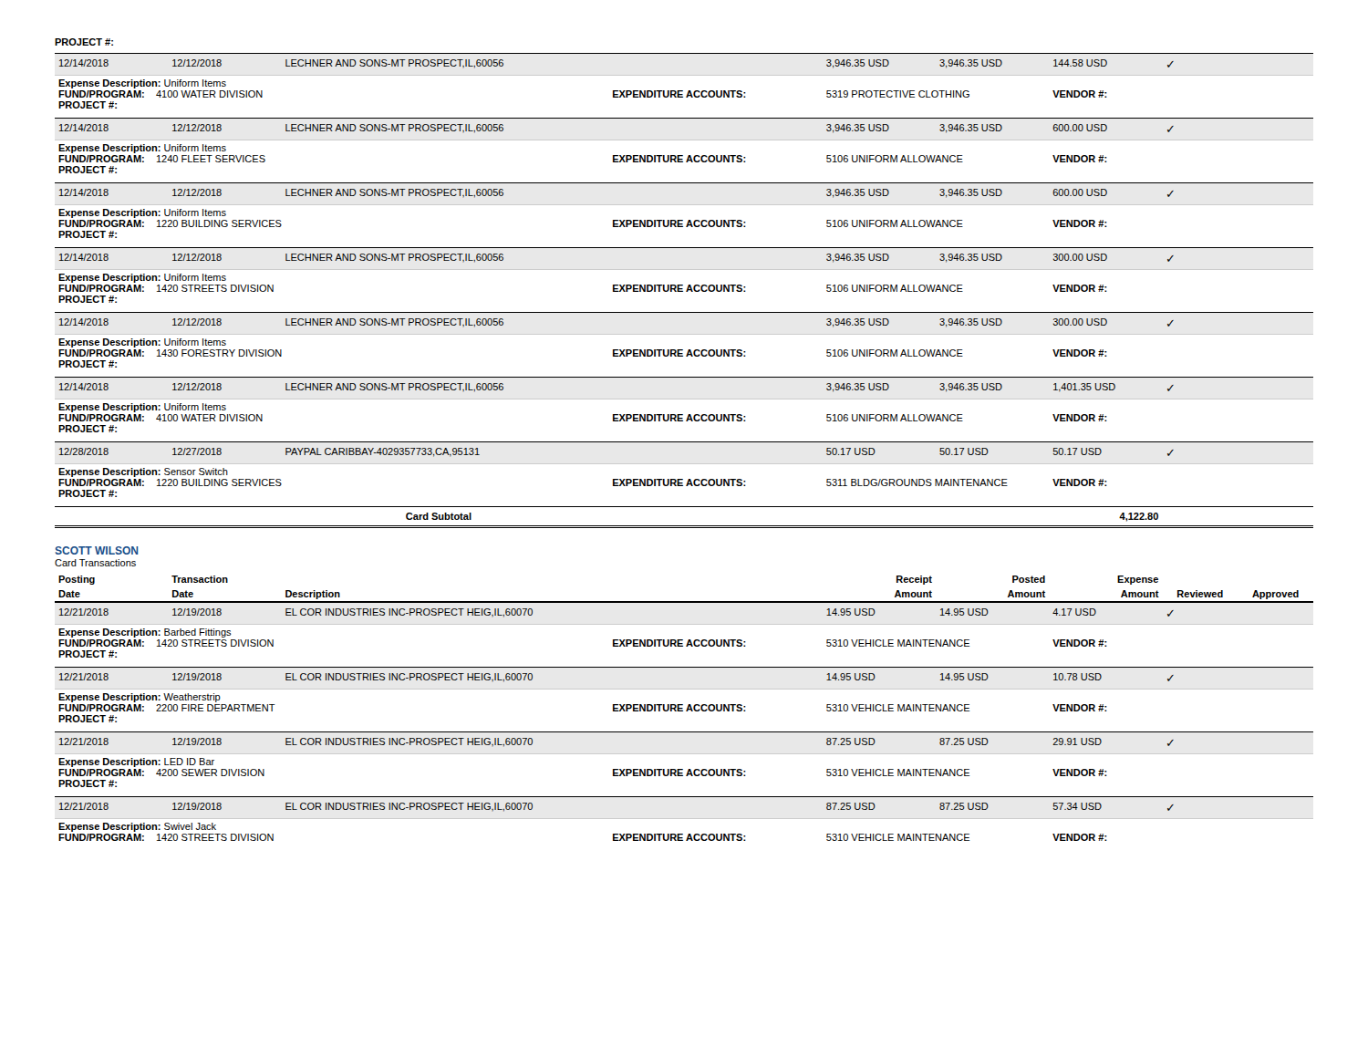PROJECT #:
| 12/14/2018 | 12/12/2018 | LECHNER AND SONS-MT PROSPECT,IL,60056 | | 3,946.35 USD | 3,946.35 USD | 144.58 USD | ✓ | |
| Expense Description: Uniform Items FUND/PROGRAM: 4100 WATER DIVISION PROJECT #: | EXPENDITURE ACCOUNTS: | 5319 PROTECTIVE CLOTHING | VENDOR #: |
| 12/14/2018 | 12/12/2018 | LECHNER AND SONS-MT PROSPECT,IL,60056 | | 3,946.35 USD | 3,946.35 USD | 600.00 USD | ✓ | |
| Expense Description: Uniform Items FUND/PROGRAM: 1240 FLEET SERVICES PROJECT #: | EXPENDITURE ACCOUNTS: | 5106 UNIFORM ALLOWANCE | VENDOR #: |
| 12/14/2018 | 12/12/2018 | LECHNER AND SONS-MT PROSPECT,IL,60056 | | 3,946.35 USD | 3,946.35 USD | 600.00 USD | ✓ | |
| Expense Description: Uniform Items FUND/PROGRAM: 1220 BUILDING SERVICES PROJECT #: | EXPENDITURE ACCOUNTS: | 5106 UNIFORM ALLOWANCE | VENDOR #: |
| 12/14/2018 | 12/12/2018 | LECHNER AND SONS-MT PROSPECT,IL,60056 | | 3,946.35 USD | 3,946.35 USD | 300.00 USD | ✓ | |
| Expense Description: Uniform Items FUND/PROGRAM: 1420 STREETS DIVISION PROJECT #: | EXPENDITURE ACCOUNTS: | 5106 UNIFORM ALLOWANCE | VENDOR #: |
| 12/14/2018 | 12/12/2018 | LECHNER AND SONS-MT PROSPECT,IL,60056 | | 3,946.35 USD | 3,946.35 USD | 300.00 USD | ✓ | |
| Expense Description: Uniform Items FUND/PROGRAM: 1430 FORESTRY DIVISION PROJECT #: | EXPENDITURE ACCOUNTS: | 5106 UNIFORM ALLOWANCE | VENDOR #: |
| 12/14/2018 | 12/12/2018 | LECHNER AND SONS-MT PROSPECT,IL,60056 | | 3,946.35 USD | 3,946.35 USD | 1,401.35 USD | ✓ | |
| Expense Description: Uniform Items FUND/PROGRAM: 4100 WATER DIVISION PROJECT #: | EXPENDITURE ACCOUNTS: | 5106 UNIFORM ALLOWANCE | VENDOR #: |
| 12/28/2018 | 12/27/2018 | PAYPAL CARIBBAY-4029357733,CA,95131 | | 50.17 USD | 50.17 USD | 50.17 USD | ✓ | |
| Expense Description: Sensor Switch FUND/PROGRAM: 1220 BUILDING SERVICES PROJECT #: | EXPENDITURE ACCOUNTS: | 5311 BLDG/GROUNDS MAINTENANCE | VENDOR #: |
| Card Subtotal | | 4,122.80 | |
SCOTT WILSON
Card Transactions
| Posting | Transaction | | | Receipt | Posted | Expense | | |
| Date | Date | Description | | Amount | Amount | Amount | Reviewed | Approved |
| 12/21/2018 | 12/19/2018 | EL COR INDUSTRIES INC-PROSPECT HEIG,IL,60070 | | 14.95 USD | 14.95 USD | 4.17 USD | ✓ | |
| Expense Description: Barbed Fittings FUND/PROGRAM: 1420 STREETS DIVISION PROJECT #: | EXPENDITURE ACCOUNTS: | 5310 VEHICLE MAINTENANCE | VENDOR #: |
| 12/21/2018 | 12/19/2018 | EL COR INDUSTRIES INC-PROSPECT HEIG,IL,60070 | | 14.95 USD | 14.95 USD | 10.78 USD | ✓ | |
| Expense Description: Weatherstrip FUND/PROGRAM: 2200 FIRE DEPARTMENT PROJECT #: | EXPENDITURE ACCOUNTS: | 5310 VEHICLE MAINTENANCE | VENDOR #: |
| 12/21/2018 | 12/19/2018 | EL COR INDUSTRIES INC-PROSPECT HEIG,IL,60070 | | 87.25 USD | 87.25 USD | 29.91 USD | ✓ | |
| Expense Description: LED ID Bar FUND/PROGRAM: 4200 SEWER DIVISION PROJECT #: | EXPENDITURE ACCOUNTS: | 5310 VEHICLE MAINTENANCE | VENDOR #: |
| 12/21/2018 | 12/19/2018 | EL COR INDUSTRIES INC-PROSPECT HEIG,IL,60070 | | 87.25 USD | 87.25 USD | 57.34 USD | ✓ | |
| Expense Description: Swivel Jack FUND/PROGRAM: 1420 STREETS DIVISION | EXPENDITURE ACCOUNTS: | 5310 VEHICLE MAINTENANCE | VENDOR #: |